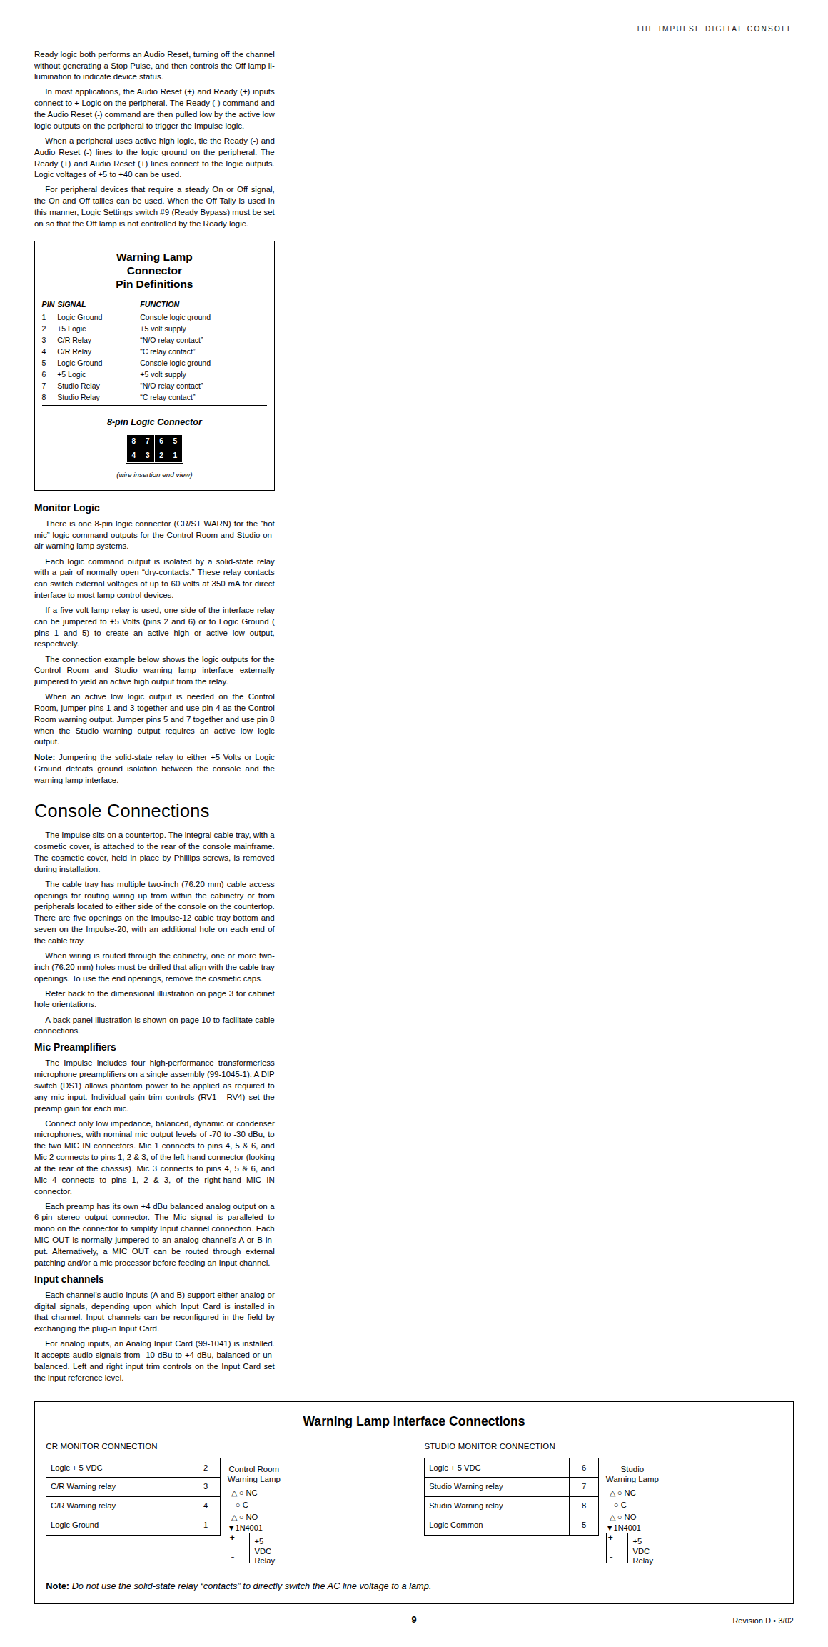The Impulse Digital Console
Ready logic both performs an Audio Reset, turning off the channel without generating a Stop Pulse, and then controls the Off lamp illumination to indicate device status.
In most applications, the Audio Reset (+) and Ready (+) inputs connect to + Logic on the peripheral. The Ready (-) command and the Audio Reset (-) command are then pulled low by the active low logic outputs on the peripheral to trigger the Impulse logic.
When a peripheral uses active high logic, tie the Ready (-) and Audio Reset (-) lines to the logic ground on the peripheral. The Ready (+) and Audio Reset (+) lines connect to the logic outputs. Logic voltages of +5 to +40 can be used.
For peripheral devices that require a steady On or Off signal, the On and Off tallies can be used. When the Off Tally is used in this manner, Logic Settings switch #9 (Ready Bypass) must be set on so that the Off lamp is not controlled by the Ready logic.
Warning Lamp
Connector
Pin Definitions
| PIN | SIGNAL | FUNCTION |
| --- | --- | --- |
| 1 | Logic Ground | Console logic ground |
| 2 | +5 Logic | +5 volt supply |
| 3 | C/R Relay | “N/O relay contact” |
| 4 | C/R Relay | “C relay contact” |
| 5 | Logic Ground | Console logic ground |
| 6 | +5 Logic | +5 volt supply |
| 7 | Studio Relay | “N/O relay contact” |
| 8 | Studio Relay | “C relay contact” |
8-pin Logic Connector
| 8 | 7 | 6 | 5 |
| 4 | 3 | 2 | 1 |
(wire insertion end view)
Monitor Logic
There is one 8-pin logic connector (CR/ST WARN) for the “hot mic” logic command outputs for the Control Room and Studio on-air warning lamp systems.
Each logic command output is isolated by a solid-state relay with a pair of normally open “dry-contacts.” These relay contacts can switch external voltages of up to 60 volts at 350 mA for direct interface to most lamp control devices.
If a five volt lamp relay is used, one side of the interface relay can be jumpered to +5 Volts (pins 2 and 6) or to Logic Ground ( pins 1 and 5) to create an active high or active low output, respectively.
The connection example below shows the logic outputs for the Control Room and Studio warning lamp interface externally jumpered to yield an active high output from the relay.
When an active low logic output is needed on the Control Room, jumper pins 1 and 3 together and use pin 4 as the Control Room warning output. Jumper pins 5 and 7 together and use pin 8 when the Studio warning output requires an active low logic output.
Note: Jumpering the solid-state relay to either +5 Volts or Logic Ground defeats ground isolation between the console and the warning lamp interface.
Console Connections
The Impulse sits on a countertop. The integral cable tray, with a cosmetic cover, is attached to the rear of the console mainframe. The cosmetic cover, held in place by Phillips screws, is removed during installation.
The cable tray has multiple two-inch (76.20 mm) cable access openings for routing wiring up from within the cabinetry or from peripherals located to either side of the console on the countertop. There are five openings on the Impulse-12 cable tray bottom and seven on the Impulse-20, with an additional hole on each end of the cable tray.
When wiring is routed through the cabinetry, one or more two-inch (76.20 mm) holes must be drilled that align with the cable tray openings. To use the end openings, remove the cosmetic caps.
Refer back to the dimensional illustration on page 3 for cabinet hole orientations.
A back panel illustration is shown on page 10 to facilitate cable connections.
Mic Preamplifiers
The Impulse includes four high-performance transformerless microphone preamplifiers on a single assembly (99-1045-1). A DIP switch (DS1) allows phantom power to be applied as required to any mic input. Individual gain trim controls (RV1 - RV4) set the preamp gain for each mic.
Connect only low impedance, balanced, dynamic or condenser microphones, with nominal mic output levels of -70 to -30 dBu, to the two MIC IN connectors. Mic 1 connects to pins 4, 5 & 6, and Mic 2 connects to pins 1, 2 & 3, of the left-hand connector (looking at the rear of the chassis). Mic 3 connects to pins 4, 5 & 6, and Mic 4 connects to pins 1, 2 & 3, of the right-hand MIC IN connector.
Each preamp has its own +4 dBu balanced analog output on a 6-pin stereo output connector. The Mic signal is paralleled to mono on the connector to simplify Input channel connection. Each MIC OUT is normally jumpered to an analog channel’s A or B input. Alternatively, a MIC OUT can be routed through external patching and/or a mic processor before feeding an Input channel.
Input channels
Each channel’s audio inputs (A and B) support either analog or digital signals, depending upon which Input Card is installed in that channel. Input channels can be reconfigured in the field by exchanging the plug-in Input Card.
For analog inputs, an Analog Input Card (99-1041) is installed. It accepts audio signals from -10 dBu to +4 dBu, balanced or unbalanced. Left and right input trim controls on the Input Card set the input reference level.
Warning Lamp Interface Connections
CR MONITOR CONNECTION
| Logic + 5 VDC | 2 |
| C/R Warning relay | 3 |
| C/R Warning relay | 4 |
| Logic Ground | 1 |
Control Room
Warning Lamp
△ ○ NC
○ C
△ ○ NO
▼1N4001
+- +5
VDC
Relay
STUDIO MONITOR CONNECTION
| Logic + 5 VDC | 6 |
| Studio Warning relay | 7 |
| Studio Warning relay | 8 |
| Logic Common | 5 |
Studio
Warning Lamp
△ ○ NC
○ C
△ ○ NO
▼1N4001
+- +5
VDC
Relay
Note: Do not use the solid-state relay “contacts” to directly switch the AC line voltage to a lamp.
9
Revision D • 3/02